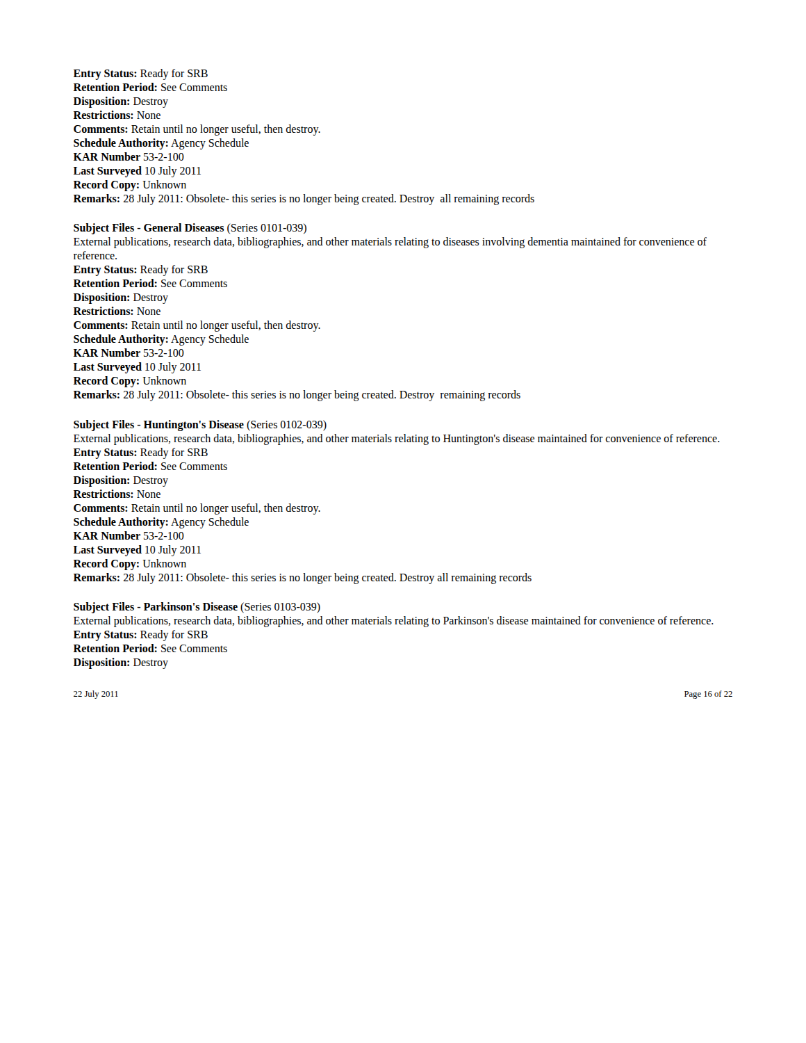Entry Status: Ready for SRB
Retention Period: See Comments
Disposition: Destroy
Restrictions: None
Comments: Retain until no longer useful, then destroy.
Schedule Authority: Agency Schedule
KAR Number 53-2-100
Last Surveyed 10 July 2011
Record Copy: Unknown
Remarks: 28 July 2011: Obsolete- this series is no longer being created. Destroy all remaining records
Subject Files - General Diseases (Series 0101-039)
External publications, research data, bibliographies, and other materials relating to diseases involving dementia maintained for convenience of reference.
Entry Status: Ready for SRB
Retention Period: See Comments
Disposition: Destroy
Restrictions: None
Comments: Retain until no longer useful, then destroy.
Schedule Authority: Agency Schedule
KAR Number 53-2-100
Last Surveyed 10 July 2011
Record Copy: Unknown
Remarks: 28 July 2011: Obsolete- this series is no longer being created. Destroy remaining records
Subject Files - Huntington's Disease (Series 0102-039)
External publications, research data, bibliographies, and other materials relating to Huntington's disease maintained for convenience of reference.
Entry Status: Ready for SRB
Retention Period: See Comments
Disposition: Destroy
Restrictions: None
Comments: Retain until no longer useful, then destroy.
Schedule Authority: Agency Schedule
KAR Number 53-2-100
Last Surveyed 10 July 2011
Record Copy: Unknown
Remarks: 28 July 2011: Obsolete- this series is no longer being created. Destroy all remaining records
Subject Files - Parkinson's Disease (Series 0103-039)
External publications, research data, bibliographies, and other materials relating to Parkinson's disease maintained for convenience of reference.
Entry Status: Ready for SRB
Retention Period: See Comments
Disposition: Destroy
22 July 2011 Page 16 of 22